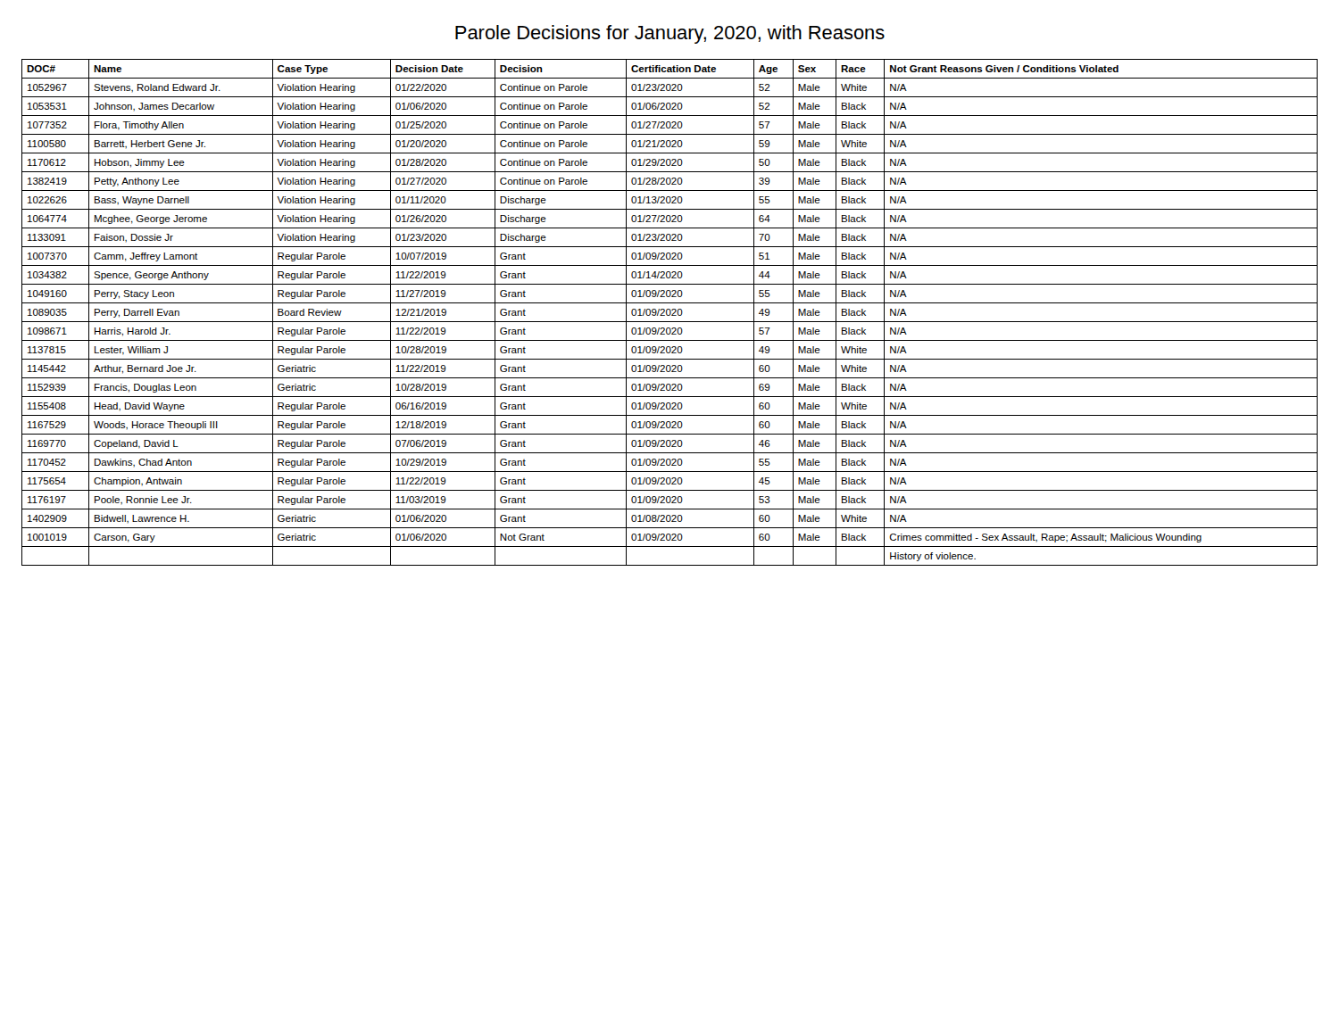Parole Decisions for January, 2020, with Reasons
| DOC# | Name | Case Type | Decision Date | Decision | Certification Date | Age | Sex | Race | Not Grant Reasons Given / Conditions Violated |
| --- | --- | --- | --- | --- | --- | --- | --- | --- | --- |
| 1052967 | Stevens, Roland Edward Jr. | Violation Hearing | 01/22/2020 | Continue on Parole | 01/23/2020 | 52 | Male | White | N/A |
| 1053531 | Johnson, James Decarlow | Violation Hearing | 01/06/2020 | Continue on Parole | 01/06/2020 | 52 | Male | Black | N/A |
| 1077352 | Flora, Timothy Allen | Violation Hearing | 01/25/2020 | Continue on Parole | 01/27/2020 | 57 | Male | Black | N/A |
| 1100580 | Barrett, Herbert Gene Jr. | Violation Hearing | 01/20/2020 | Continue on Parole | 01/21/2020 | 59 | Male | White | N/A |
| 1170612 | Hobson, Jimmy Lee | Violation Hearing | 01/28/2020 | Continue on Parole | 01/29/2020 | 50 | Male | Black | N/A |
| 1382419 | Petty, Anthony Lee | Violation Hearing | 01/27/2020 | Continue on Parole | 01/28/2020 | 39 | Male | Black | N/A |
| 1022626 | Bass, Wayne Darnell | Violation Hearing | 01/11/2020 | Discharge | 01/13/2020 | 55 | Male | Black | N/A |
| 1064774 | Mcghee, George Jerome | Violation Hearing | 01/26/2020 | Discharge | 01/27/2020 | 64 | Male | Black | N/A |
| 1133091 | Faison, Dossie Jr | Violation Hearing | 01/23/2020 | Discharge | 01/23/2020 | 70 | Male | Black | N/A |
| 1007370 | Camm, Jeffrey Lamont | Regular Parole | 10/07/2019 | Grant | 01/09/2020 | 51 | Male | Black | N/A |
| 1034382 | Spence, George Anthony | Regular Parole | 11/22/2019 | Grant | 01/14/2020 | 44 | Male | Black | N/A |
| 1049160 | Perry, Stacy Leon | Regular Parole | 11/27/2019 | Grant | 01/09/2020 | 55 | Male | Black | N/A |
| 1089035 | Perry, Darrell Evan | Board Review | 12/21/2019 | Grant | 01/09/2020 | 49 | Male | Black | N/A |
| 1098671 | Harris, Harold Jr. | Regular Parole | 11/22/2019 | Grant | 01/09/2020 | 57 | Male | Black | N/A |
| 1137815 | Lester, William J | Regular Parole | 10/28/2019 | Grant | 01/09/2020 | 49 | Male | White | N/A |
| 1145442 | Arthur, Bernard Joe Jr. | Geriatric | 11/22/2019 | Grant | 01/09/2020 | 60 | Male | White | N/A |
| 1152939 | Francis, Douglas Leon | Geriatric | 10/28/2019 | Grant | 01/09/2020 | 69 | Male | Black | N/A |
| 1155408 | Head, David Wayne | Regular Parole | 06/16/2019 | Grant | 01/09/2020 | 60 | Male | White | N/A |
| 1167529 | Woods, Horace Theoupli III | Regular Parole | 12/18/2019 | Grant | 01/09/2020 | 60 | Male | Black | N/A |
| 1169770 | Copeland, David L | Regular Parole | 07/06/2019 | Grant | 01/09/2020 | 46 | Male | Black | N/A |
| 1170452 | Dawkins, Chad Anton | Regular Parole | 10/29/2019 | Grant | 01/09/2020 | 55 | Male | Black | N/A |
| 1175654 | Champion, Antwain | Regular Parole | 11/22/2019 | Grant | 01/09/2020 | 45 | Male | Black | N/A |
| 1176197 | Poole, Ronnie Lee Jr. | Regular Parole | 11/03/2019 | Grant | 01/09/2020 | 53 | Male | Black | N/A |
| 1402909 | Bidwell, Lawrence H. | Geriatric | 01/06/2020 | Grant | 01/08/2020 | 60 | Male | White | N/A |
| 1001019 | Carson, Gary | Geriatric | 01/06/2020 | Not Grant | 01/09/2020 | 60 | Male | Black | Crimes committed - Sex Assault, Rape; Assault; Malicious Wounding |
| | | | | | | | | | History of violence. |